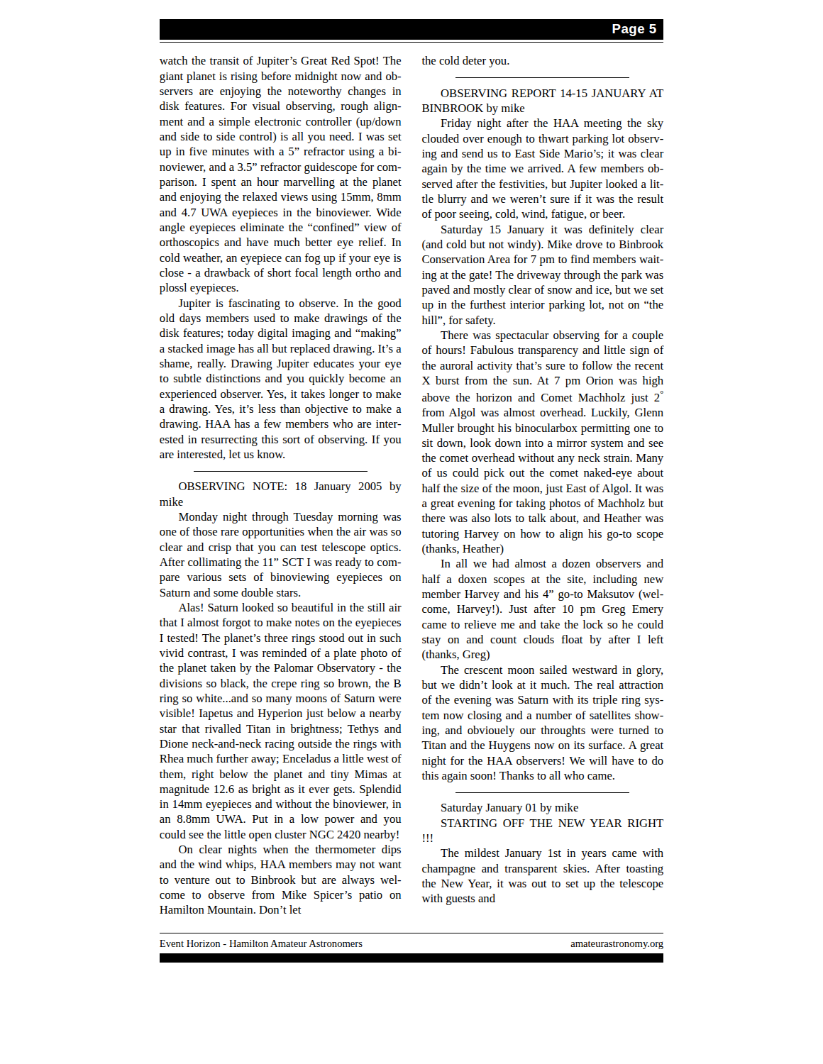Page 5
watch the transit of Jupiter’s Great Red Spot! The giant planet is rising before midnight now and observers are enjoying the noteworthy changes in disk features. For visual observing, rough alignment and a simple electronic controller (up/down and side to side control) is all you need. I was set up in five minutes with a 5” refractor using a binoviewer, and a 3.5” refractor guidescope for comparison. I spent an hour marvelling at the planet and enjoying the relaxed views using 15mm, 8mm and 4.7 UWA eyepieces in the binoviewer. Wide angle eyepieces eliminate the “confined” view of orthoscopics and have much better eye relief. In cold weather, an eyepiece can fog up if your eye is close - a drawback of short focal length ortho and plossl eyepieces.
Jupiter is fascinating to observe. In the good old days members used to make drawings of the disk features; today digital imaging and “making” a stacked image has all but replaced drawing. It’s a shame, really. Drawing Jupiter educates your eye to subtle distinctions and you quickly become an experienced observer. Yes, it takes longer to make a drawing. Yes, it’s less than objective to make a drawing. HAA has a few members who are interested in resurrecting this sort of observing. If you are interested, let us know.
OBSERVING NOTE: 18 January 2005 by mike
Monday night through Tuesday morning was one of those rare opportunities when the air was so clear and crisp that you can test telescope optics. After collimating the 11” SCT I was ready to compare various sets of binoviewing eyepieces on Saturn and some double stars.
Alas! Saturn looked so beautiful in the still air that I almost forgot to make notes on the eyepieces I tested! The planet’s three rings stood out in such vivid contrast, I was reminded of a plate photo of the planet taken by the Palomar Observatory - the divisions so black, the crepe ring so brown, the B ring so white...and so many moons of Saturn were visible! Iapetus and Hyperion just below a nearby star that rivalled Titan in brightness; Tethys and Dione neck-and-neck racing outside the rings with Rhea much further away; Enceladus a little west of them, right below the planet and tiny Mimas at magnitude 12.6 as bright as it ever gets. Splendid in 14mm eyepieces and without the binoviewer, in an 8.8mm UWA. Put in a low power and you could see the little open cluster NGC 2420 nearby!
On clear nights when the thermometer dips and the wind whips, HAA members may not want to venture out to Binbrook but are always welcome to observe from Mike Spicer’s patio on Hamilton Mountain. Don’t let
the cold deter you.
OBSERVING REPORT 14-15 JANUARY AT BINBROOK by mike
Friday night after the HAA meeting the sky clouded over enough to thwart parking lot observing and send us to East Side Mario’s; it was clear again by the time we arrived. A few members observed after the festivities, but Jupiter looked a little blurry and we weren’t sure if it was the result of poor seeing, cold, wind, fatigue, or beer.
Saturday 15 January it was definitely clear (and cold but not windy). Mike drove to Binbrook Conservation Area for 7 pm to find members waiting at the gate! The driveway through the park was paved and mostly clear of snow and ice, but we set up in the furthest interior parking lot, not on “the hill”, for safety.
There was spectacular observing for a couple of hours! Fabulous transparency and little sign of the auroral activity that’s sure to follow the recent X burst from the sun. At 7 pm Orion was high above the horizon and Comet Machholz just 2° from Algol was almost overhead. Luckily, Glenn Muller brought his binocularbox permitting one to sit down, look down into a mirror system and see the comet overhead without any neck strain. Many of us could pick out the comet naked-eye about half the size of the moon, just East of Algol. It was a great evening for taking photos of Machholz but there was also lots to talk about, and Heather was tutoring Harvey on how to align his go-to scope (thanks, Heather)
In all we had almost a dozen observers and half a doxen scopes at the site, including new member Harvey and his 4” go-to Maksutov (welcome, Harvey!). Just after 10 pm Greg Emery came to relieve me and take the lock so he could stay on and count clouds float by after I left (thanks, Greg)
The crescent moon sailed westward in glory, but we didn’t look at it much. The real attraction of the evening was Saturn with its triple ring system now closing and a number of satellites showing, and obviouely our throughts were turned to Titan and the Huygens now on its surface. A great night for the HAA observers! We will have to do this again soon! Thanks to all who came.
Saturday January 01 by mike
STARTING OFF THE NEW YEAR RIGHT !!!
The mildest January 1st in years came with champagne and transparent skies. After toasting the New Year, it was out to set up the telescope with guests and
Event Horizon - Hamilton Amateur Astronomers amateurastronomy.org